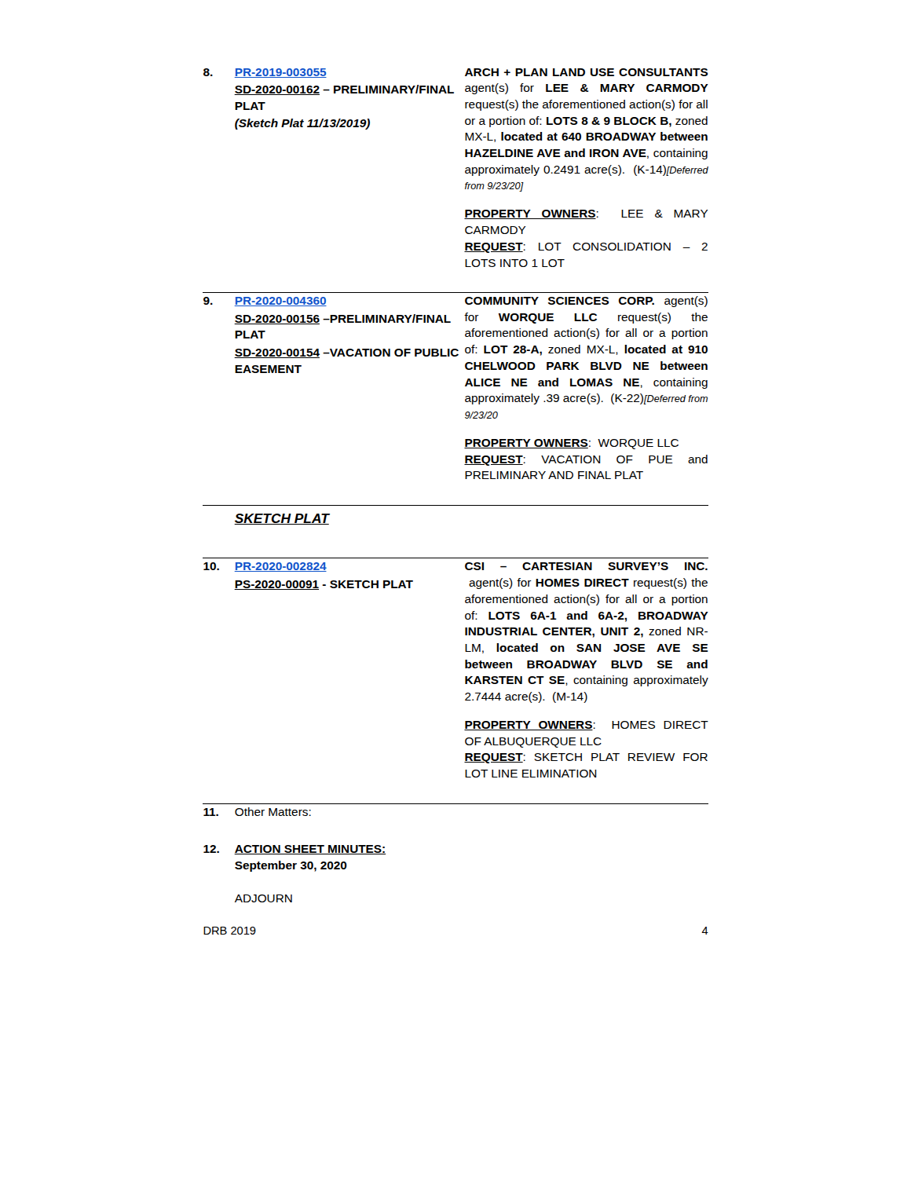| 8. | PR-2019-003055 SD-2020-00162 – PRELIMINARY/FINAL PLAT (Sketch Plat 11/13/2019) | ARCH + PLAN LAND USE CONSULTANTS agent(s) for LEE & MARY CARMODY request(s) the aforementioned action(s) for all or a portion of: LOTS 8 & 9 BLOCK B, zoned MX-L, located at 640 BROADWAY between HAZELDINE AVE and IRON AVE , containing approximately 0.2491 acre(s). (K-14) [Deferred from 9/23/20] PROPERTY OWNERS : LEE & MARY CARMODY REQUEST : LOT CONSOLIDATION – 2 LOTS INTO 1 LOT |
| 9. | PR-2020-004360 SD-2020-00156 –PRELIMINARY/FINAL PLAT SD-2020-00154 –VACATION OF PUBLIC EASEMENT | COMMUNITY SCIENCES CORP. agent(s) for WORQUE LLC request(s) the aforementioned action(s) for all or a portion of: LOT 28-A, zoned MX-L, located at 910 CHELWOOD PARK BLVD NE between ALICE NE and LOMAS NE , containing approximately .39 acre(s). (K-22) [Deferred from 9/23/20 PROPERTY OWNERS : WORQUE LLC REQUEST : VACATION OF PUE and PRELIMINARY AND FINAL PLAT |
| | SKETCH PLAT |
| 10. | PR-2020-002824 PS-2020-00091 - SKETCH PLAT | CSI – CARTESIAN SURVEY’S INC. agent(s) for HOMES DIRECT request(s) the aforementioned action(s) for all or a portion of: LOTS 6A-1 and 6A-2, BROADWAY INDUSTRIAL CENTER, UNIT 2, zoned NR-LM, located on SAN JOSE AVE SE between BROADWAY BLVD SE and KARSTEN CT SE , containing approximately 2.7444 acre(s). (M-14) PROPERTY OWNERS : HOMES DIRECT OF ALBUQUERQUE LLC REQUEST : SKETCH PLAT REVIEW FOR LOT LINE ELIMINATION |
| 11. | Other Matters: |
| 12. | ACTION SHEET MINUTES: September 30, 2020 ADJOURN |
DRB 2019 4